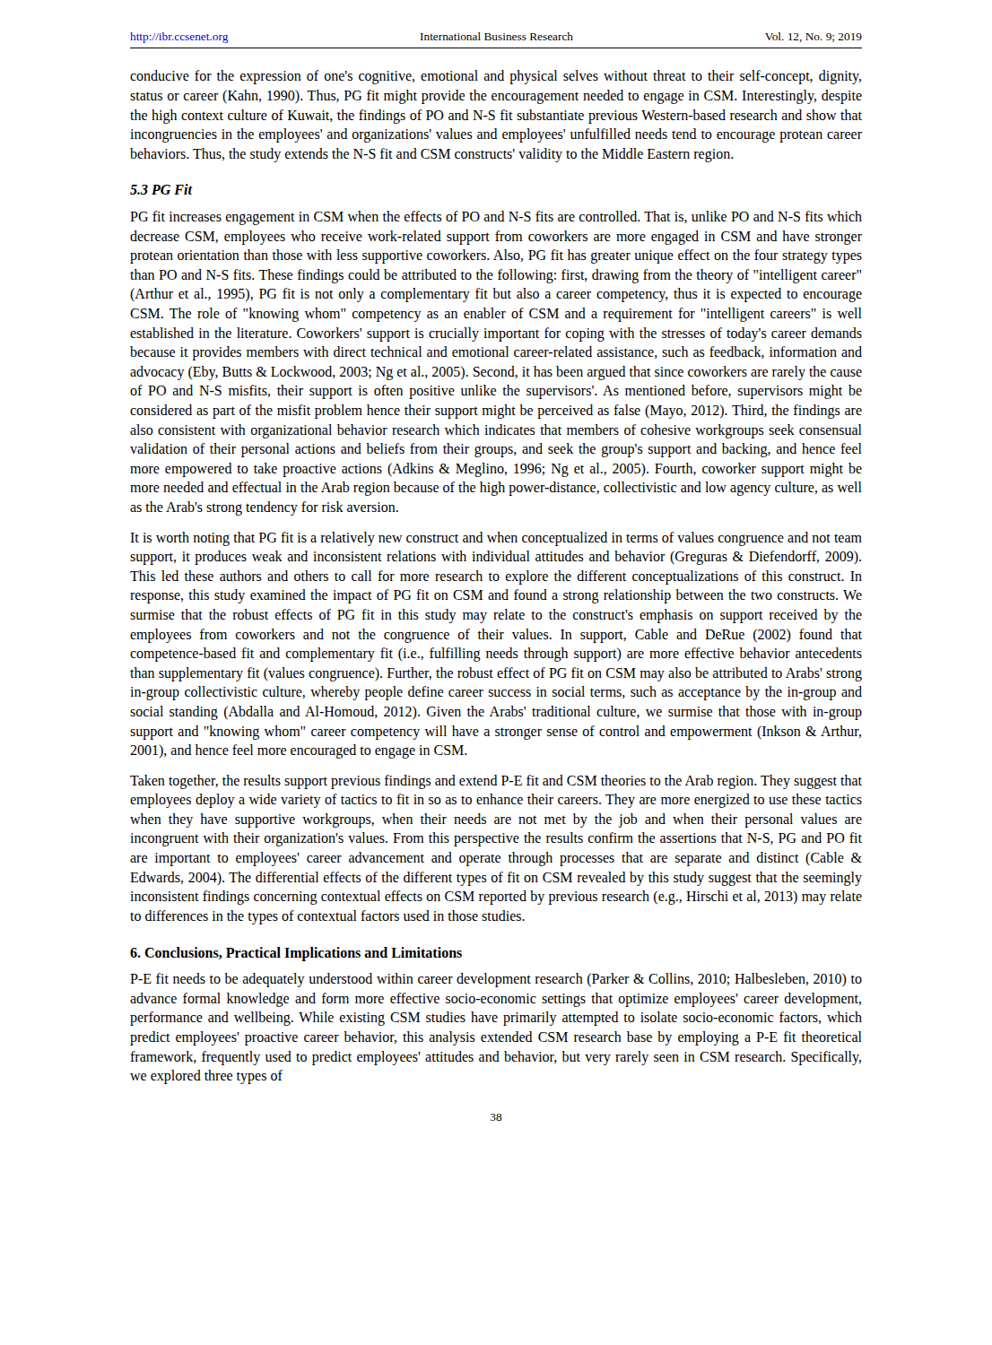http://ibr.ccsenet.org International Business Research Vol. 12, No. 9; 2019
conducive for the expression of one's cognitive, emotional and physical selves without threat to their self-concept, dignity, status or career (Kahn, 1990). Thus, PG fit might provide the encouragement needed to engage in CSM. Interestingly, despite the high context culture of Kuwait, the findings of PO and N-S fit substantiate previous Western-based research and show that incongruencies in the employees' and organizations' values and employees' unfulfilled needs tend to encourage protean career behaviors. Thus, the study extends the N-S fit and CSM constructs' validity to the Middle Eastern region.
5.3 PG Fit
PG fit increases engagement in CSM when the effects of PO and N-S fits are controlled. That is, unlike PO and N-S fits which decrease CSM, employees who receive work-related support from coworkers are more engaged in CSM and have stronger protean orientation than those with less supportive coworkers. Also, PG fit has greater unique effect on the four strategy types than PO and N-S fits. These findings could be attributed to the following: first, drawing from the theory of "intelligent career" (Arthur et al., 1995), PG fit is not only a complementary fit but also a career competency, thus it is expected to encourage CSM. The role of "knowing whom" competency as an enabler of CSM and a requirement for "intelligent careers" is well established in the literature. Coworkers' support is crucially important for coping with the stresses of today's career demands because it provides members with direct technical and emotional career-related assistance, such as feedback, information and advocacy (Eby, Butts & Lockwood, 2003; Ng et al., 2005). Second, it has been argued that since coworkers are rarely the cause of PO and N-S misfits, their support is often positive unlike the supervisors'. As mentioned before, supervisors might be considered as part of the misfit problem hence their support might be perceived as false (Mayo, 2012). Third, the findings are also consistent with organizational behavior research which indicates that members of cohesive workgroups seek consensual validation of their personal actions and beliefs from their groups, and seek the group's support and backing, and hence feel more empowered to take proactive actions (Adkins & Meglino, 1996; Ng et al., 2005). Fourth, coworker support might be more needed and effectual in the Arab region because of the high power-distance, collectivistic and low agency culture, as well as the Arab's strong tendency for risk aversion.
It is worth noting that PG fit is a relatively new construct and when conceptualized in terms of values congruence and not team support, it produces weak and inconsistent relations with individual attitudes and behavior (Greguras & Diefendorff, 2009). This led these authors and others to call for more research to explore the different conceptualizations of this construct. In response, this study examined the impact of PG fit on CSM and found a strong relationship between the two constructs. We surmise that the robust effects of PG fit in this study may relate to the construct's emphasis on support received by the employees from coworkers and not the congruence of their values. In support, Cable and DeRue (2002) found that competence-based fit and complementary fit (i.e., fulfilling needs through support) are more effective behavior antecedents than supplementary fit (values congruence). Further, the robust effect of PG fit on CSM may also be attributed to Arabs' strong in-group collectivistic culture, whereby people define career success in social terms, such as acceptance by the in-group and social standing (Abdalla and Al-Homoud, 2012). Given the Arabs' traditional culture, we surmise that those with in-group support and "knowing whom" career competency will have a stronger sense of control and empowerment (Inkson & Arthur, 2001), and hence feel more encouraged to engage in CSM.
Taken together, the results support previous findings and extend P-E fit and CSM theories to the Arab region. They suggest that employees deploy a wide variety of tactics to fit in so as to enhance their careers. They are more energized to use these tactics when they have supportive workgroups, when their needs are not met by the job and when their personal values are incongruent with their organization's values. From this perspective the results confirm the assertions that N-S, PG and PO fit are important to employees' career advancement and operate through processes that are separate and distinct (Cable & Edwards, 2004). The differential effects of the different types of fit on CSM revealed by this study suggest that the seemingly inconsistent findings concerning contextual effects on CSM reported by previous research (e.g., Hirschi et al, 2013) may relate to differences in the types of contextual factors used in those studies.
6. Conclusions, Practical Implications and Limitations
P-E fit needs to be adequately understood within career development research (Parker & Collins, 2010; Halbesleben, 2010) to advance formal knowledge and form more effective socio-economic settings that optimize employees' career development, performance and wellbeing. While existing CSM studies have primarily attempted to isolate socio-economic factors, which predict employees' proactive career behavior, this analysis extended CSM research base by employing a P-E fit theoretical framework, frequently used to predict employees' attitudes and behavior, but very rarely seen in CSM research. Specifically, we explored three types of
38